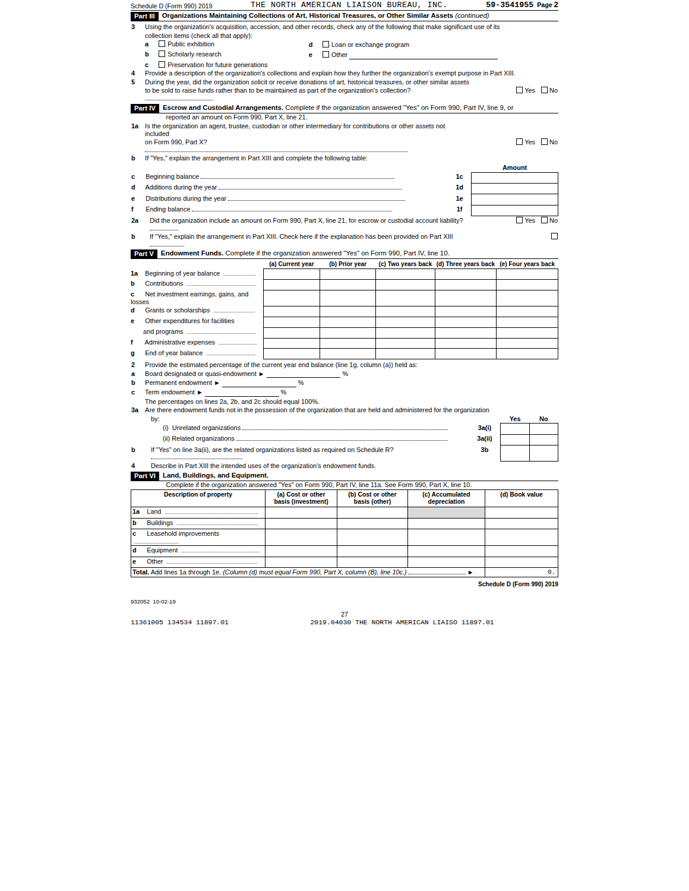Schedule D (Form 990) 2019
THE NORTH AMERICAN LIAISON BUREAU, INC.
59-3541955 Page 2
Part III
Organizations Maintaining Collections of Art, Historical Treasures, or Other Similar Assets (continued)
| 3 | Using the organization's acquisition, accession, and other records, check any of the following that make significant use of its |
| | collection items (check all that apply): |
| | a | Public exhibition | / d / Loan or exchange program / |
| | b | Scholarly research | / e / Other / |
| | c | Preservation for future generations |
| 4 | Provide a description of the organization's collections and explain how they further the organization's exempt purpose in Part XIII. |
| 5 | During the year, did the organization solicit or receive donations of art, historical treasures, or other similar assets |
| | to be sold to raise funds rather than to be maintained as part of the organization's collection? | Yes No |
Part IV
Escrow and Custodial Arrangements. Complete if the organization answered "Yes" on Form 990, Part IV, line 9, or
reported an amount on Form 990, Part X, line 21.
| 1a | Is the organization an agent, trustee, custodian or other intermediary for contributions or other assets not included | |
| | on Form 990, Part X? | Yes No |
| b | If "Yes," explain the arrangement in Part XIII and complete the following table: |
| | | Amount |
| c Beginning balance | 1c | |
| d Additions during the year | 1d | |
| e Distributions during the year | 1e | |
| f Ending balance | 1f | |
| 2a | Did the organization include an amount on Form 990, Part X, line 21, for escrow or custodial account liability? | Yes No |
| b | If "Yes," explain the arrangement in Part XIII. Check here if the explanation has been provided on Part XIII | |
Part V
Endowment Funds. Complete if the organization answered "Yes" on Form 990, Part IV, line 10.
| | (a) Current year | (b) Prior year | (c) Two years back | (d) Three years back | (e) Four years back |
| --- | --- | --- | --- | --- | --- |
| 1a Beginning of year balance ..................... | | | | | |
| b Contributions ............................................. | | | | | |
| c Net investment earnings, gains, and losses | | | | | |
| d Grants or scholarships ........................... | | | | | |
| e Other expenditures for facilities | | | | | |
| and programs ............................................. | | | | | |
| f Administrative expenses ......................... | | | | | |
| g End of year balance ................................ | | | | | |
| 2 | Provide the estimated percentage of the current year end balance (line 1g, column (a)) held as: |
| a | Board designated or quasi-endowment ► % | |
| b | Permanent endowment ► % | |
| c | Term endowment ► % | |
| | The percentages on lines 2a, 2b, and 2c should equal 100%. |
| 3a | Are there endowment funds not in the possession of the organization that are held and administered for the organization |
| | by: | | Yes | No |
| | (i) Unrelated organizations | 3a(i) | | |
| | (ii) Related organizations | 3a(ii) | | |
| b | If "Yes" on line 3a(ii), are the related organizations listed as required on Schedule R? | 3b | | |
| 4 | Describe in Part XIII the intended uses of the organization's endowment funds. |
Part VI
Land, Buildings, and Equipment.
Complete if the organization answered "Yes" on Form 990, Part IV, line 11a. See Form 990, Part X, line 10.
| Description of property | (a) Cost or other basis (investment) | (b) Cost or other basis (other) | (c) Accumulated depreciation | (d) Book value |
| --- | --- | --- | --- | --- |
| 1a Land ............................................................. | | | | |
| b Buildings ..................................................... | | | | |
| c Leasehold improvements ............................. | | | | |
| d Equipment ................................................... | | | | |
| e Other ........................................................... | | | | |
| Total. Add lines 1a through 1e. (Column (d) must equal Form 990, Part X, column (B), line 10c.) ► | 0. |
Schedule D (Form 990) 2019
932052 10-02-19
27
11361005 134534 11897.01 2019.04030 THE NORTH AMERICAN LIAISO 11897.01